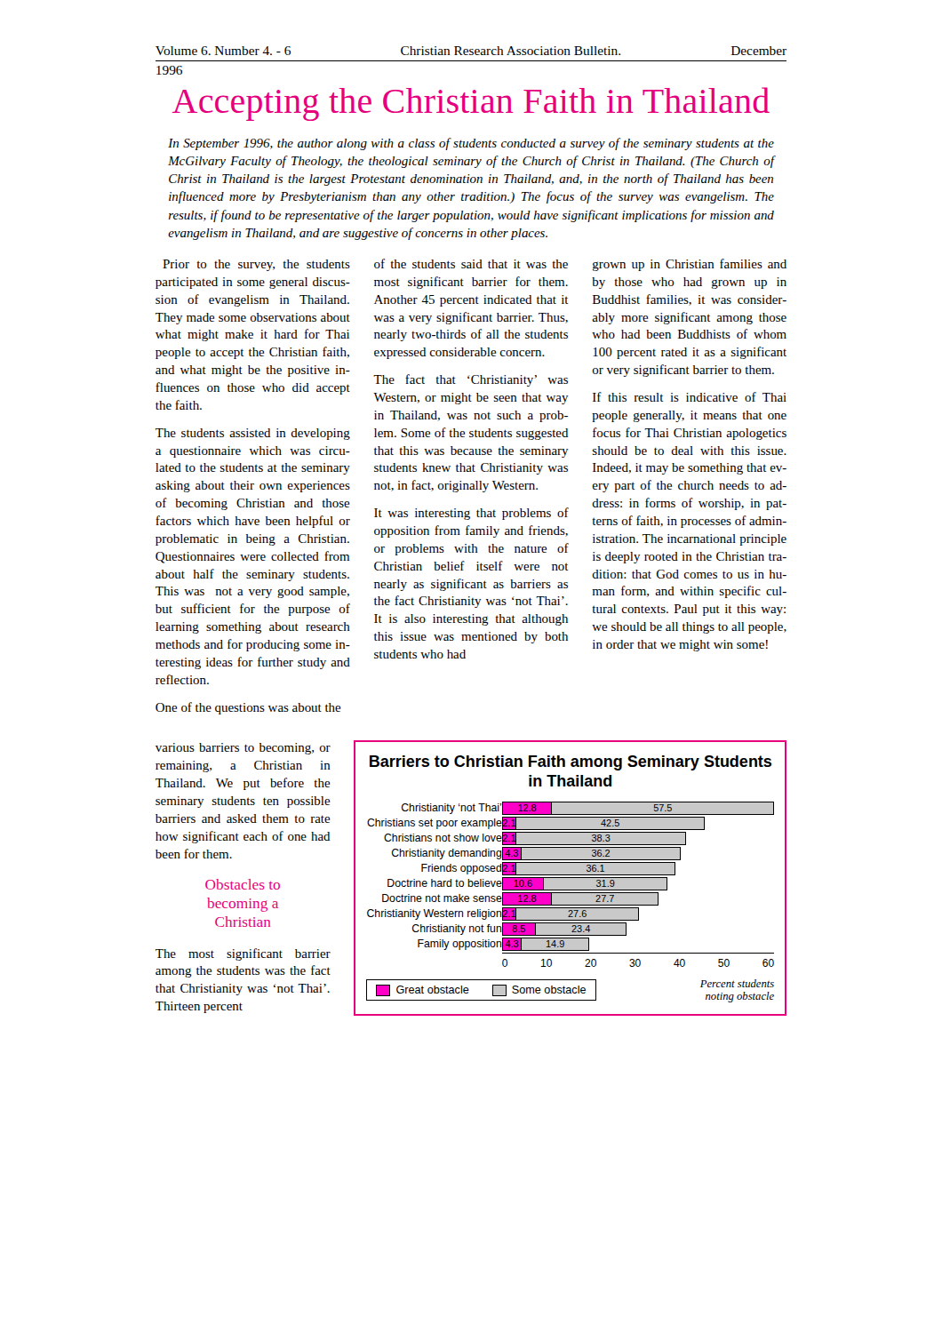Volume 6. Number 4. - 6
Christian Research Association Bulletin.
December
1996
Accepting the Christian Faith in Thailand
In September 1996, the author along with a class of students conducted a survey of the seminary students at the McGilvary Faculty of Theology, the theological seminary of the Church of Christ in Thailand. (The Church of Christ in Thailand is the largest Protestant denomination in Thailand, and, in the north of Thailand has been influenced more by Presbyterianism than any other tradition.) The focus of the survey was evangelism. The results, if found to be representative of the larger population, would have significant implications for mission and evangelism in Thailand, and are suggestive of concerns in other places.
Prior to the survey, the students participated in some general discussion of evangelism in Thailand. They made some observations about what might make it hard for Thai people to accept the Christian faith, and what might be the positive influences on those who did accept the faith.
The students assisted in developing a questionnaire which was circulated to the students at the seminary asking about their own experiences of becoming Christian and those factors which have been helpful or problematic in being a Christian. Questionnaires were collected from about half the seminary students. This was not a very good sample, but sufficient for the purpose of learning something about research methods and for producing some interesting ideas for further study and reflection.
One of the questions was about the
of the students said that it was the most significant barrier for them. Another 45 percent indicated that it was a very significant barrier. Thus, nearly two-thirds of all the students expressed considerable concern.
The fact that ‘Christianity’ was Western, or might be seen that way in Thailand, was not such a problem. Some of the students suggested that this was because the seminary students knew that Christianity was not, in fact, originally Western.
It was interesting that problems of opposition from family and friends, or problems with the nature of Christian belief itself were not nearly as significant as barriers as the fact Christianity was ‘not Thai’. It is also interesting that although this issue was mentioned by both students who had
grown up in Christian families and by those who had grown up in Buddhist families, it was considerably more significant among those who had been Buddhists of whom 100 percent rated it as a significant or very significant barrier to them.
If this result is indicative of Thai people generally, it means that one focus for Thai Christian apologetics should be to deal with this issue. Indeed, it may be something that every part of the church needs to address: in forms of worship, in patterns of faith, in processes of administration. The incarnational principle is deeply rooted in the Christian tradition: that God comes to us in human form, and within specific cultural contexts. Paul put it this way: we should be all things to all people, in order that we might win some!
various barriers to becoming, or remaining, a Christian in Thailand. We put before the seminary students ten possible barriers and asked them to rate how significant each of one had been for them.
Obstacles to
becoming a
Christian
The most significant barrier among the students was the fact that Christianity was ‘not Thai’. Thirteen percent
Barriers to Christian Faith among Seminary Students
in Thailand
| Christianity ‘not Thai’ | 12.8 57.5 |
| Christians set poor example | 2.1 42.5 |
| Christians not show love | 2.1 38.3 |
| Christianity demanding | 4.3 36.2 |
| Friends opposed | 2.1 36.1 |
| Doctrine hard to believe | 10.6 31.9 |
| Doctrine not make sense | 12.8 27.7 |
| Christianity Western religion | 2.1 27.6 |
| Christianity not fun | 8.5 23.4 |
| Family opposition | 4.3 14.9 |
| | 0 10 20 30 40 50 60 |
Great obstacle Some obstacle
Percent students
noting obstacle